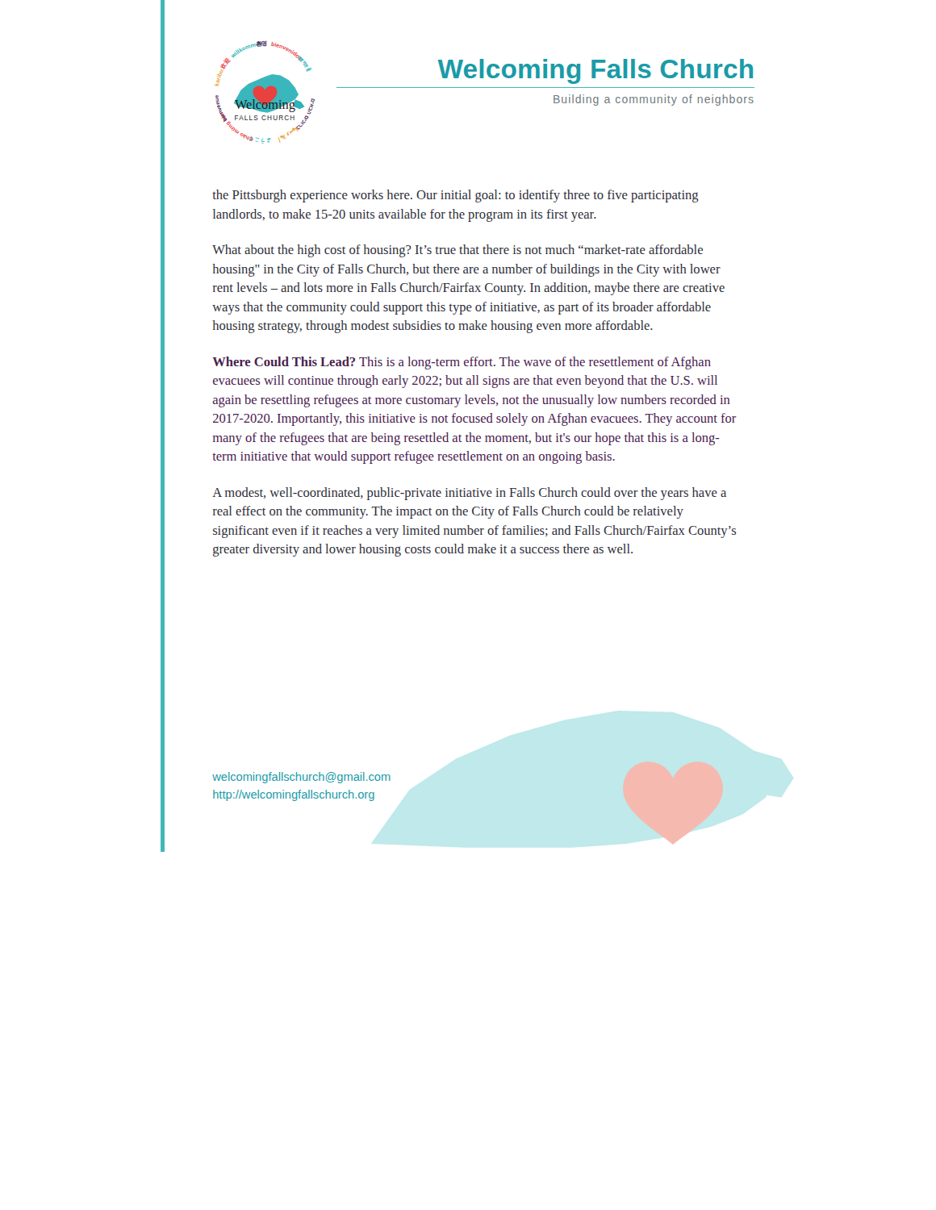Welcoming FALLS CHURCH karibu 欢迎 willkommen 환영 bienvenidos स्वागत है ברוכים הבאים أهلا وسهلا ようこそ Chào mừng bạn bienvenue
Welcoming Falls Church
Building a community of neighbors
the Pittsburgh experience works here. Our initial goal: to identify three to five participating landlords, to make 15-20 units available for the program in its first year.
What about the high cost of housing? It’s true that there is not much “market-rate affordable housing" in the City of Falls Church, but there are a number of buildings in the City with lower rent levels – and lots more in Falls Church/Fairfax County. In addition, maybe there are creative ways that the community could support this type of initiative, as part of its broader affordable housing strategy, through modest subsidies to make housing even more affordable.
Where Could This Lead? This is a long-term effort. The wave of the resettlement of Afghan evacuees will continue through early 2022; but all signs are that even beyond that the U.S. will again be resettling refugees at more customary levels, not the unusually low numbers recorded in 2017-2020. Importantly, this initiative is not focused solely on Afghan evacuees. They account for many of the refugees that are being resettled at the moment, but it's our hope that this is a long-term initiative that would support refugee resettlement on an ongoing basis.
A modest, well-coordinated, public-private initiative in Falls Church could over the years have a real effect on the community. The impact on the City of Falls Church could be relatively significant even if it reaches a very limited number of families; and Falls Church/Fairfax County’s greater diversity and lower housing costs could make it a success there as well.
welcomingfallschurch@gmail.com
http://welcomingfallschurch.org